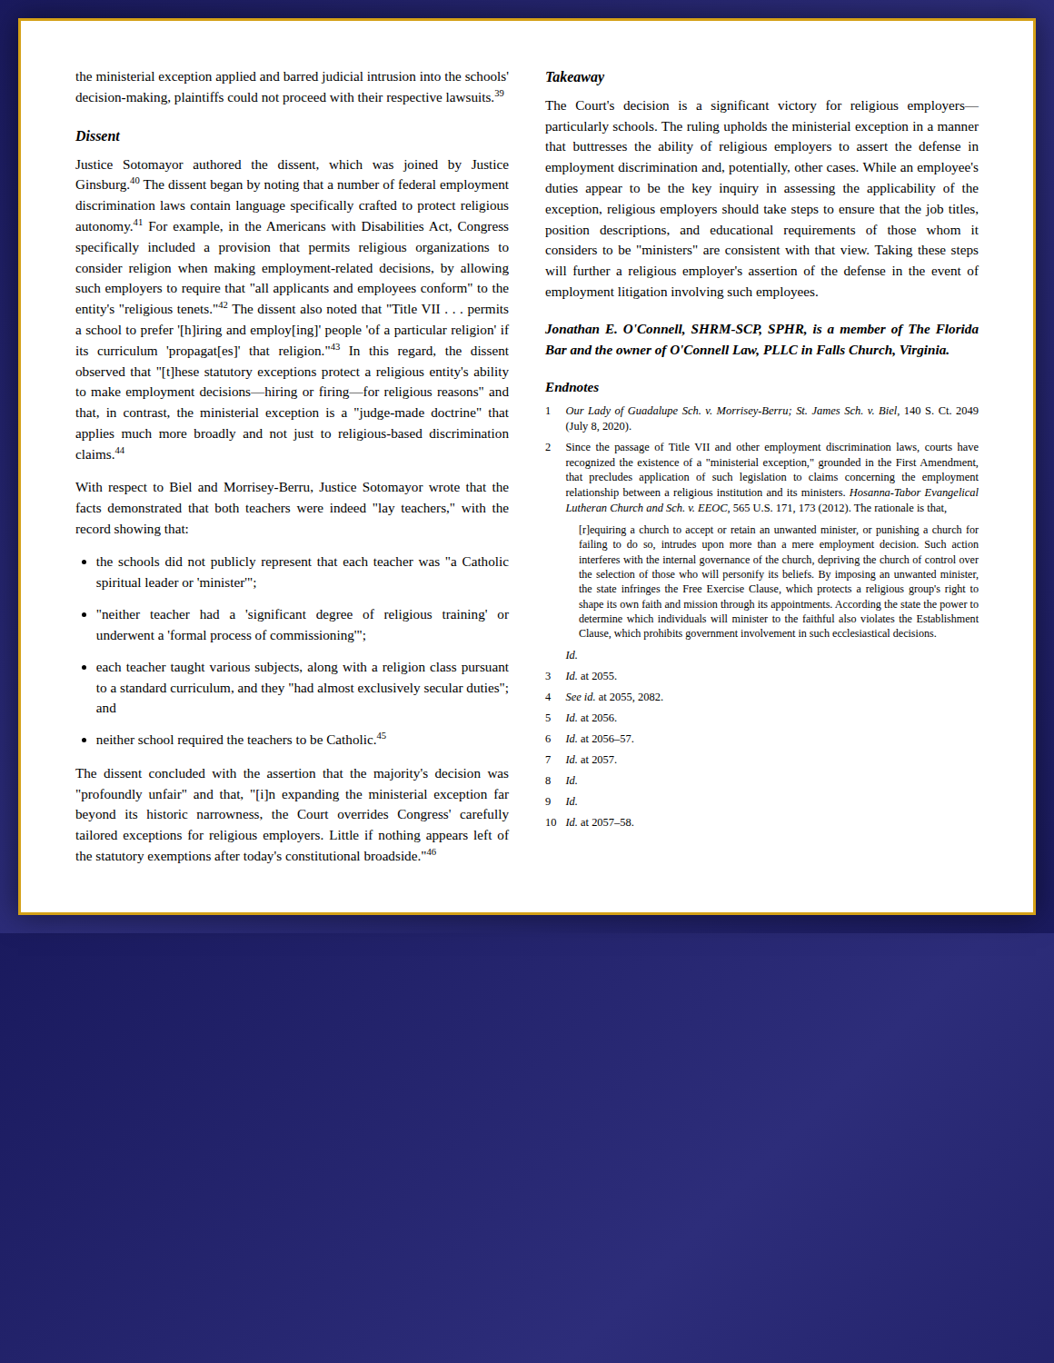the ministerial exception applied and barred judicial intrusion into the schools' decision-making, plaintiffs could not proceed with their respective lawsuits.39
Dissent
Justice Sotomayor authored the dissent, which was joined by Justice Ginsburg.40 The dissent began by noting that a number of federal employment discrimination laws contain language specifically crafted to protect religious autonomy.41 For example, in the Americans with Disabilities Act, Congress specifically included a provision that permits religious organizations to consider religion when making employment-related decisions, by allowing such employers to require that "all applicants and employees conform" to the entity's "religious tenets."42 The dissent also noted that "Title VII . . . permits a school to prefer '[h]iring and employ[ing]' people 'of a particular religion' if its curriculum 'propagat[es]' that religion."43 In this regard, the dissent observed that "[t]hese statutory exceptions protect a religious entity's ability to make employment decisions—hiring or firing—for religious reasons" and that, in contrast, the ministerial exception is a "judge-made doctrine" that applies much more broadly and not just to religious-based discrimination claims.44
With respect to Biel and Morrisey-Berru, Justice Sotomayor wrote that the facts demonstrated that both teachers were indeed "lay teachers," with the record showing that:
the schools did not publicly represent that each teacher was "a Catholic spiritual leader or 'minister'";
"neither teacher had a 'significant degree of religious training' or underwent a 'formal process of commissioning'";
each teacher taught various subjects, along with a religion class pursuant to a standard curriculum, and they "had almost exclusively secular duties"; and
neither school required the teachers to be Catholic.45
The dissent concluded with the assertion that the majority's decision was "profoundly unfair" and that, "[i]n expanding the ministerial exception far beyond its historic narrowness, the Court overrides Congress' carefully tailored exceptions for religious employers. Little if nothing appears left of the statutory exemptions after today's constitutional broadside."46
Takeaway
The Court's decision is a significant victory for religious employers—particularly schools. The ruling upholds the ministerial exception in a manner that buttresses the ability of religious employers to assert the defense in employment discrimination and, potentially, other cases. While an employee's duties appear to be the key inquiry in assessing the applicability of the exception, religious employers should take steps to ensure that the job titles, position descriptions, and educational requirements of those whom it considers to be "ministers" are consistent with that view. Taking these steps will further a religious employer's assertion of the defense in the event of employment litigation involving such employees.
Jonathan E. O'Connell, SHRM-SCP, SPHR, is a member of The Florida Bar and the owner of O'Connell Law, PLLC in Falls Church, Virginia.
Endnotes
Our Lady of Guadalupe Sch. v. Morrisey-Berru; St. James Sch. v. Biel, 140 S. Ct. 2049 (July 8, 2020).
Since the passage of Title VII and other employment discrimination laws, courts have recognized the existence of a "ministerial exception," grounded in the First Amendment, that precludes application of such legislation to claims concerning the employment relationship between a religious institution and its ministers. Hosanna-Tabor Evangelical Lutheran Church and Sch. v. EEOC, 565 U.S. 171, 173 (2012). The rationale is that,
[r]equiring a church to accept or retain an unwanted minister, or punishing a church for failing to do so, intrudes upon more than a mere employment decision. Such action interferes with the internal governance of the church, depriving the church of control over the selection of those who will personify its beliefs. By imposing an unwanted minister, the state infringes the Free Exercise Clause, which protects a religious group's right to shape its own faith and mission through its appointments. According the state the power to determine which individuals will minister to the faithful also violates the Establishment Clause, which prohibits government involvement in such ecclesiastical decisions.
Id.
Id. at 2055.
See id. at 2055, 2082.
Id. at 2056.
Id. at 2056–57.
Id. at 2057.
Id.
Id.
Id. at 2057–58.